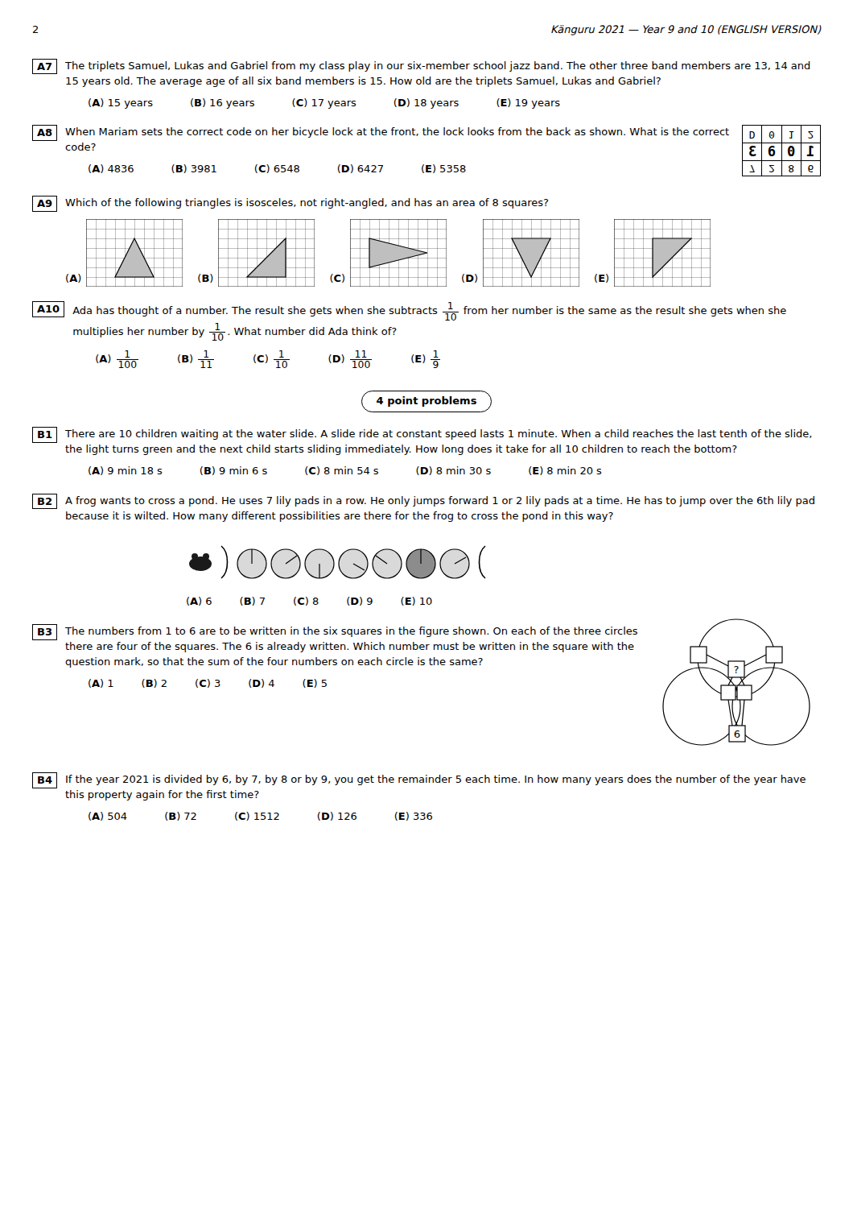2
Känguru 2021 — Year 9 and 10 (ENGLISH VERSION)
A7
The triplets Samuel, Lukas and Gabriel from my class play in our six-member school jazz band. The other three band members are 13, 14 and 15 years old. The average age of all six band members is 15. How old are the triplets Samuel, Lukas and Gabriel?
(A) 15 years (B) 16 years (C) 17 years (D) 18 years (E) 19 years
A8
D
0
1
2
3
6
0
1
7
2
8
6
When Mariam sets the correct code on her bicycle lock at the front, the lock looks from the back as shown. What is the correct code?
(A) 4836 (B) 3981 (C) 6548 (D) 6427 (E) 5358
A9
Which of the following triangles is isosceles, not right-angled, and has an area of 8 squares?
(A)
(B)
(C)
(D)
(E)
A10
Ada has thought of a number. The result she gets when she subtracts 110 from her number is the same as the result she gets when she multiplies her number by 110. What number did Ada think of?
(A) 1100 (B) 111 (C) 110 (D) 11100 (E) 19
4 point problems
B1
There are 10 children waiting at the water slide. A slide ride at constant speed lasts 1 minute. When a child reaches the last tenth of the slide, the light turns green and the next child starts sliding immediately. How long does it take for all 10 children to reach the bottom?
(A) 9 min 18 s (B) 9 min 6 s (C) 8 min 54 s (D) 8 min 30 s (E) 8 min 20 s
B2
A frog wants to cross a pond. He uses 7 lily pads in a row. He only jumps forward 1 or 2 lily pads at a time. He has to jump over the 6th lily pad because it is wilted. How many different possibilities are there for the frog to cross the pond in this way?
(A) 6 (B) 7 (C) 8 (D) 9 (E) 10
B3
? 6
The numbers from 1 to 6 are to be written in the six squares in the figure shown. On each of the three circles there are four of the squares. The 6 is already written. Which number must be written in the square with the question mark, so that the sum of the four numbers on each circle is the same?
(A) 1 (B) 2 (C) 3 (D) 4 (E) 5
B4
If the year 2021 is divided by 6, by 7, by 8 or by 9, you get the remainder 5 each time. In how many years does the number of the year have this property again for the first time?
(A) 504 (B) 72 (C) 1512 (D) 126 (E) 336